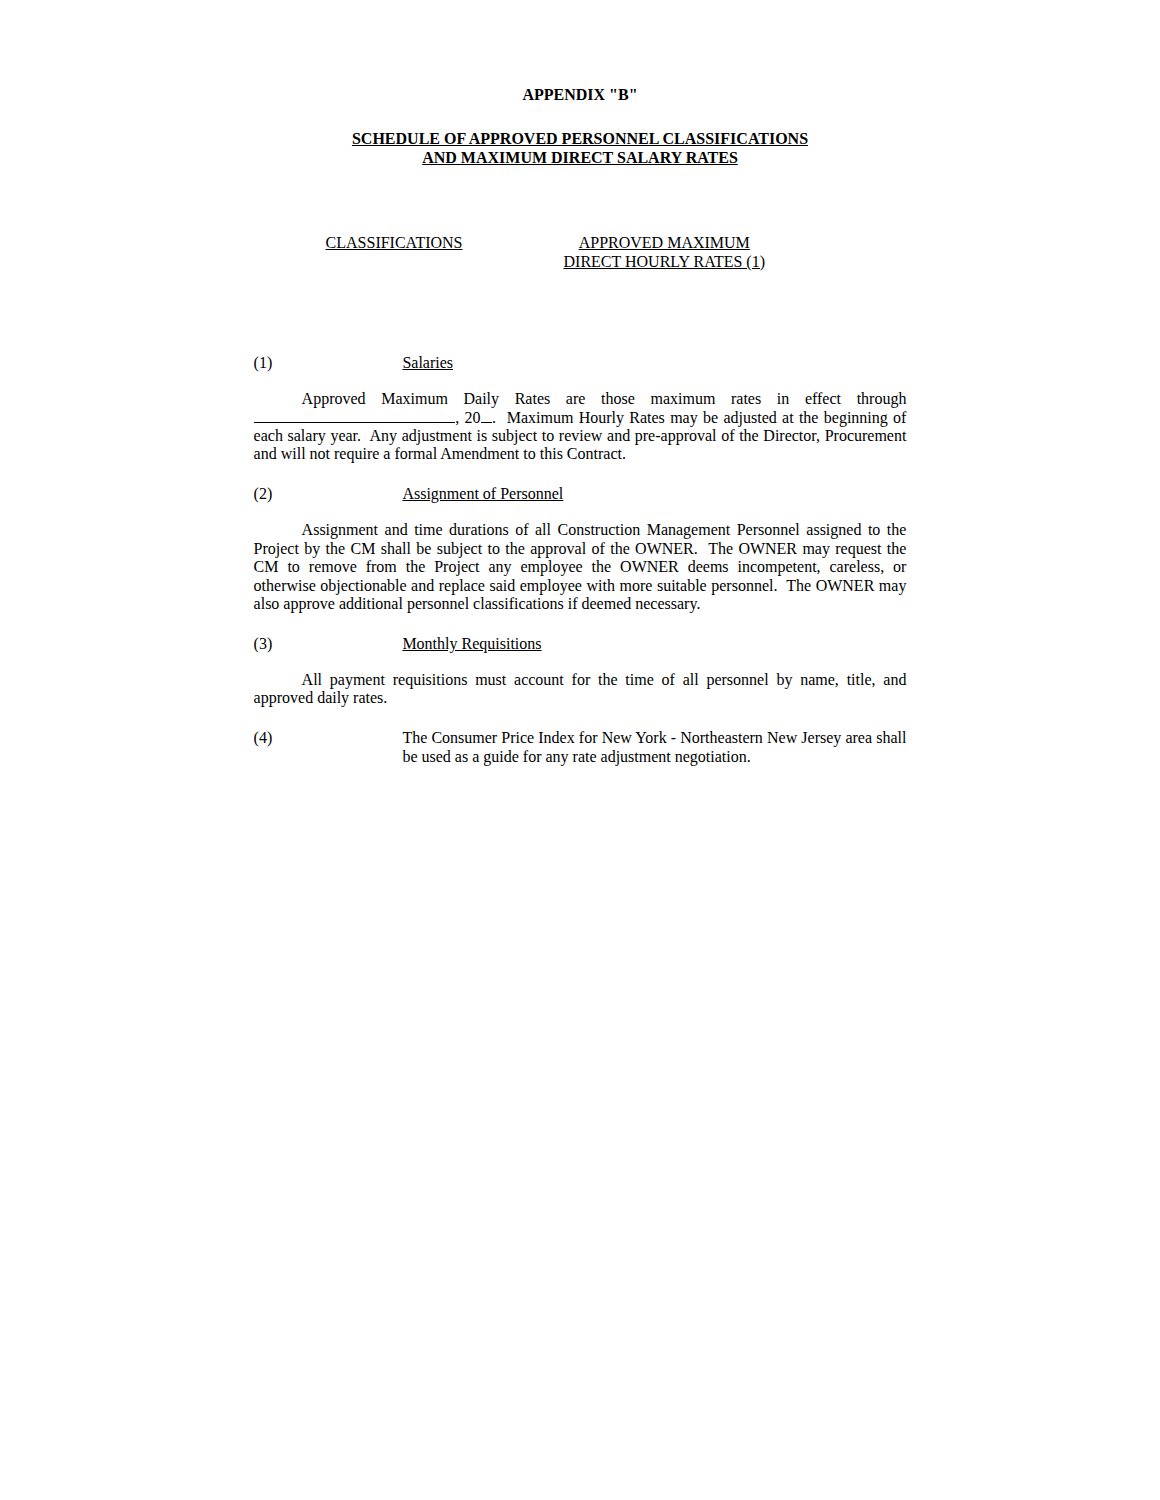APPENDIX "B"
SCHEDULE OF APPROVED PERSONNEL CLASSIFICATIONS AND MAXIMUM DIRECT SALARY RATES
CLASSIFICATIONS
APPROVED MAXIMUM DIRECT HOURLY RATES (1)
(1) Salaries
Approved Maximum Daily Rates are those maximum rates in effect through , 20 . Maximum Hourly Rates may be adjusted at the beginning of each salary year. Any adjustment is subject to review and pre-approval of the Director, Procurement and will not require a formal Amendment to this Contract.
(2) Assignment of Personnel
Assignment and time durations of all Construction Management Personnel assigned to the Project by the CM shall be subject to the approval of the OWNER. The OWNER may request the CM to remove from the Project any employee the OWNER deems incompetent, careless, or otherwise objectionable and replace said employee with more suitable personnel. The OWNER may also approve additional personnel classifications if deemed necessary.
(3) Monthly Requisitions
All payment requisitions must account for the time of all personnel by name, title, and approved daily rates.
(4) The Consumer Price Index for New York - Northeastern New Jersey area shall be used as a guide for any rate adjustment negotiation.